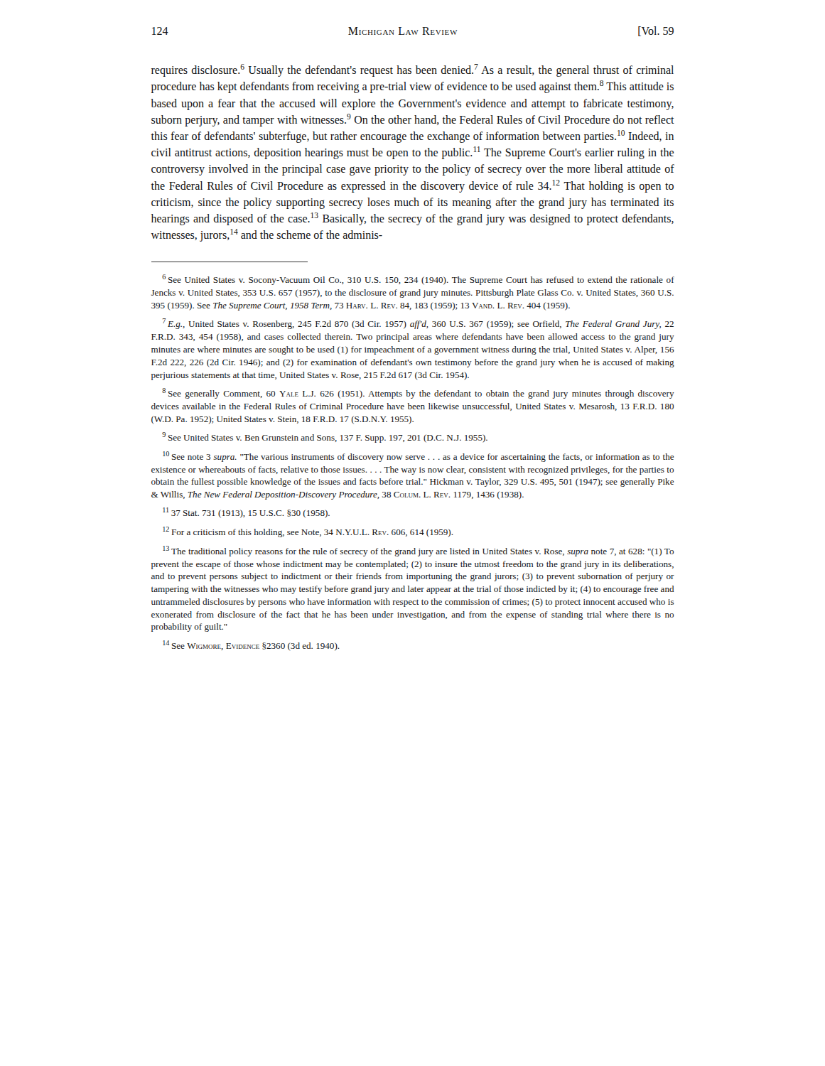124 Michigan Law Review [Vol. 59
requires disclosure.6 Usually the defendant's request has been denied.7 As a result, the general thrust of criminal procedure has kept defendants from receiving a pre-trial view of evidence to be used against them.8 This attitude is based upon a fear that the accused will explore the Government's evidence and attempt to fabricate testimony, suborn perjury, and tamper with witnesses.9 On the other hand, the Federal Rules of Civil Procedure do not reflect this fear of defendants' subterfuge, but rather encourage the exchange of information between parties.10 Indeed, in civil antitrust actions, deposition hearings must be open to the public.11 The Supreme Court's earlier ruling in the controversy involved in the principal case gave priority to the policy of secrecy over the more liberal attitude of the Federal Rules of Civil Procedure as expressed in the discovery device of rule 34.12 That holding is open to criticism, since the policy supporting secrecy loses much of its meaning after the grand jury has terminated its hearings and disposed of the case.13 Basically, the secrecy of the grand jury was designed to protect defendants, witnesses, jurors,14 and the scheme of the adminis-
See United States v. Socony-Vacuum Oil Co., 310 U.S. 150, 234 (1940). The Supreme Court has refused to extend the rationale of Jencks v. United States, 353 U.S. 657 (1957), to the disclosure of grand jury minutes. Pittsburgh Plate Glass Co. v. United States, 360 U.S. 395 (1959). See The Supreme Court, 1958 Term, 73 Harv. L. Rev. 84, 183 (1959); 13 Vand. L. Rev. 404 (1959).
E.g., United States v. Rosenberg, 245 F.2d 870 (3d Cir. 1957) aff'd, 360 U.S. 367 (1959); see Orfield, The Federal Grand Jury, 22 F.R.D. 343, 454 (1958), and cases collected therein. Two principal areas where defendants have been allowed access to the grand jury minutes are where minutes are sought to be used (1) for impeachment of a government witness during the trial, United States v. Alper, 156 F.2d 222, 226 (2d Cir. 1946); and (2) for examination of defendant's own testimony before the grand jury when he is accused of making perjurious statements at that time, United States v. Rose, 215 F.2d 617 (3d Cir. 1954).
See generally Comment, 60 Yale L.J. 626 (1951). Attempts by the defendant to obtain the grand jury minutes through discovery devices available in the Federal Rules of Criminal Procedure have been likewise unsuccessful, United States v. Mesarosh, 13 F.R.D. 180 (W.D. Pa. 1952); United States v. Stein, 18 F.R.D. 17 (S.D.N.Y. 1955).
See United States v. Ben Grunstein and Sons, 137 F. Supp. 197, 201 (D.C. N.J. 1955).
See note 3 supra. "The various instruments of discovery now serve . . . as a device for ascertaining the facts, or information as to the existence or whereabouts of facts, relative to those issues. . . . The way is now clear, consistent with recognized privileges, for the parties to obtain the fullest possible knowledge of the issues and facts before trial." Hickman v. Taylor, 329 U.S. 495, 501 (1947); see generally Pike & Willis, The New Federal Deposition-Discovery Procedure, 38 Colum. L. Rev. 1179, 1436 (1938).
37 Stat. 731 (1913), 15 U.S.C. §30 (1958).
For a criticism of this holding, see Note, 34 N.Y.U.L. Rev. 606, 614 (1959).
The traditional policy reasons for the rule of secrecy of the grand jury are listed in United States v. Rose, supra note 7, at 628: "(1) To prevent the escape of those whose indictment may be contemplated; (2) to insure the utmost freedom to the grand jury in its deliberations, and to prevent persons subject to indictment or their friends from importuning the grand jurors; (3) to prevent subornation of perjury or tampering with the witnesses who may testify before grand jury and later appear at the trial of those indicted by it; (4) to encourage free and untrammeled disclosures by persons who have information with respect to the commission of crimes; (5) to protect innocent accused who is exonerated from disclosure of the fact that he has been under investigation, and from the expense of standing trial where there is no probability of guilt."
See Wigmore, Evidence §2360 (3d ed. 1940).